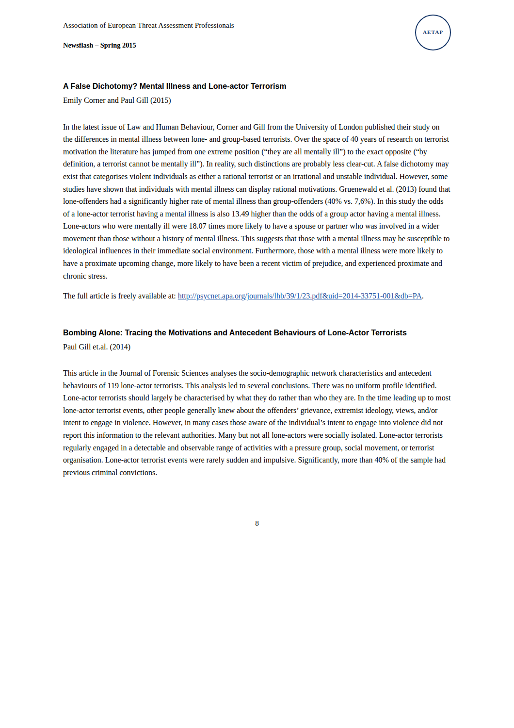AETAP
Association of European Threat Assessment Professionals
Newsflash – Spring 2015
A False Dichotomy? Mental Illness and Lone-actor Terrorism
Emily Corner and Paul Gill (2015)
In the latest issue of Law and Human Behaviour, Corner and Gill from the University of London published their study on the differences in mental illness between lone- and group-based terrorists. Over the space of 40 years of research on terrorist motivation the literature has jumped from one extreme position (“they are all mentally ill”) to the exact opposite (“by definition, a terrorist cannot be mentally ill”). In reality, such distinctions are probably less clear-cut. A false dichotomy may exist that categorises violent individuals as either a rational terrorist or an irrational and unstable individual. However, some studies have shown that individuals with mental illness can display rational motivations. Gruenewald et al. (2013) found that lone-offenders had a significantly higher rate of mental illness than group-offenders (40% vs. 7,6%). In this study the odds of a lone-actor terrorist having a mental illness is also 13.49 higher than the odds of a group actor having a mental illness. Lone-actors who were mentally ill were 18.07 times more likely to have a spouse or partner who was involved in a wider movement than those without a history of mental illness. This suggests that those with a mental illness may be susceptible to ideological influences in their immediate social environment. Furthermore, those with a mental illness were more likely to have a proximate upcoming change, more likely to have been a recent victim of prejudice, and experienced proximate and chronic stress.
The full article is freely available at: http://psycnet.apa.org/journals/lhb/39/1/23.pdf&uid=2014-33751-001&db=PA.
Bombing Alone: Tracing the Motivations and Antecedent Behaviours of Lone-Actor Terrorists
Paul Gill et.al. (2014)
This article in the Journal of Forensic Sciences analyses the socio-demographic network characteristics and antecedent behaviours of 119 lone-actor terrorists. This analysis led to several conclusions. There was no uniform profile identified. Lone-actor terrorists should largely be characterised by what they do rather than who they are. In the time leading up to most lone-actor terrorist events, other people generally knew about the offenders’ grievance, extremist ideology, views, and/or intent to engage in violence. However, in many cases those aware of the individual’s intent to engage into violence did not report this information to the relevant authorities. Many but not all lone-actors were socially isolated. Lone-actor terrorists regularly engaged in a detectable and observable range of activities with a pressure group, social movement, or terrorist organisation. Lone-actor terrorist events were rarely sudden and impulsive. Significantly, more than 40% of the sample had previous criminal convictions.
8